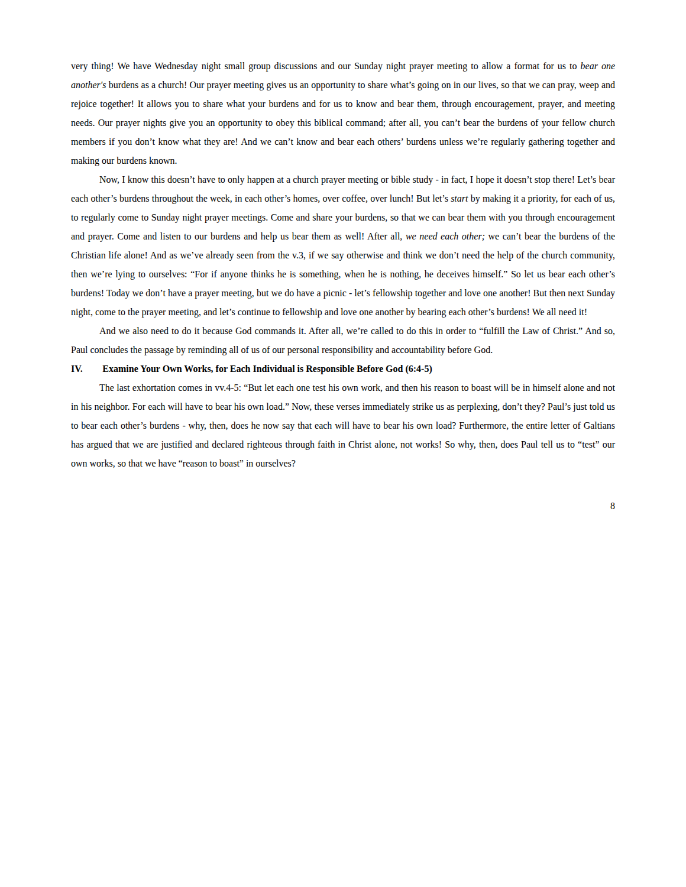very thing! We have Wednesday night small group discussions and our Sunday night prayer meeting to allow a format for us to bear one another's burdens as a church! Our prayer meeting gives us an opportunity to share what’s going on in our lives, so that we can pray, weep and rejoice together! It allows you to share what your burdens and for us to know and bear them, through encouragement, prayer, and meeting needs. Our prayer nights give you an opportunity to obey this biblical command; after all, you can’t bear the burdens of your fellow church members if you don’t know what they are! And we can’t know and bear each others’ burdens unless we’re regularly gathering together and making our burdens known.
Now, I know this doesn’t have to only happen at a church prayer meeting or bible study - in fact, I hope it doesn’t stop there! Let’s bear each other’s burdens throughout the week, in each other’s homes, over coffee, over lunch! But let’s start by making it a priority, for each of us, to regularly come to Sunday night prayer meetings. Come and share your burdens, so that we can bear them with you through encouragement and prayer. Come and listen to our burdens and help us bear them as well! After all, we need each other; we can’t bear the burdens of the Christian life alone! And as we’ve already seen from the v.3, if we say otherwise and think we don’t need the help of the church community, then we’re lying to ourselves: “For if anyone thinks he is something, when he is nothing, he deceives himself.” So let us bear each other’s burdens! Today we don’t have a prayer meeting, but we do have a picnic - let’s fellowship together and love one another! But then next Sunday night, come to the prayer meeting, and let’s continue to fellowship and love one another by bearing each other’s burdens! We all need it!
And we also need to do it because God commands it. After all, we’re called to do this in order to “fulfill the Law of Christ.” And so, Paul concludes the passage by reminding all of us of our personal responsibility and accountability before God.
IV. Examine Your Own Works, for Each Individual is Responsible Before God (6:4-5)
The last exhortation comes in vv.4-5: “But let each one test his own work, and then his reason to boast will be in himself alone and not in his neighbor. For each will have to bear his own load.” Now, these verses immediately strike us as perplexing, don’t they? Paul’s just told us to bear each other’s burdens - why, then, does he now say that each will have to bear his own load? Furthermore, the entire letter of Galtians has argued that we are justified and declared righteous through faith in Christ alone, not works! So why, then, does Paul tell us to “test” our own works, so that we have “reason to boast” in ourselves?
8